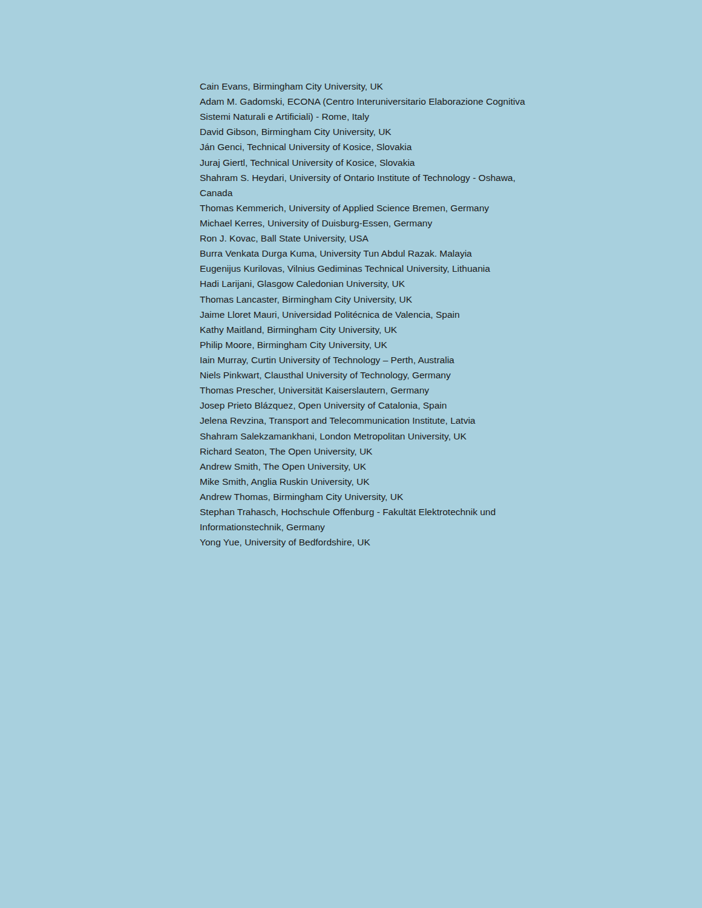Cain Evans, Birmingham City University, UK
Adam M. Gadomski, ECONA (Centro Interuniversitario Elaborazione Cognitiva Sistemi Naturali e Artificiali) - Rome, Italy
David Gibson, Birmingham City University, UK
Ján Genci, Technical University of Kosice, Slovakia
Juraj Giertl, Technical University of Kosice, Slovakia
Shahram S. Heydari, University of Ontario Institute of Technology - Oshawa, Canada
Thomas Kemmerich, University of Applied Science Bremen, Germany
Michael Kerres, University of Duisburg-Essen, Germany
Ron J. Kovac, Ball State University, USA
Burra Venkata Durga Kuma, University Tun Abdul Razak. Malayia
Eugenijus Kurilovas, Vilnius Gediminas Technical University, Lithuania
Hadi Larijani, Glasgow Caledonian University, UK
Thomas Lancaster, Birmingham City University, UK
Jaime Lloret Mauri, Universidad Politécnica de Valencia, Spain
Kathy Maitland, Birmingham City University, UK
Philip Moore, Birmingham City University, UK
Iain Murray, Curtin University of Technology – Perth, Australia
Niels Pinkwart, Clausthal University of Technology, Germany
Thomas Prescher, Universität Kaiserslautern, Germany
Josep Prieto Blázquez, Open University of Catalonia, Spain
Jelena Revzina, Transport and Telecommunication Institute, Latvia
Shahram Salekzamankhani, London Metropolitan University, UK
Richard Seaton, The Open University, UK
Andrew Smith, The Open University, UK
Mike Smith, Anglia Ruskin University, UK
Andrew Thomas, Birmingham City University, UK
Stephan Trahasch, Hochschule Offenburg - Fakultät Elektrotechnik und Informationstechnik, Germany
Yong Yue, University of Bedfordshire, UK